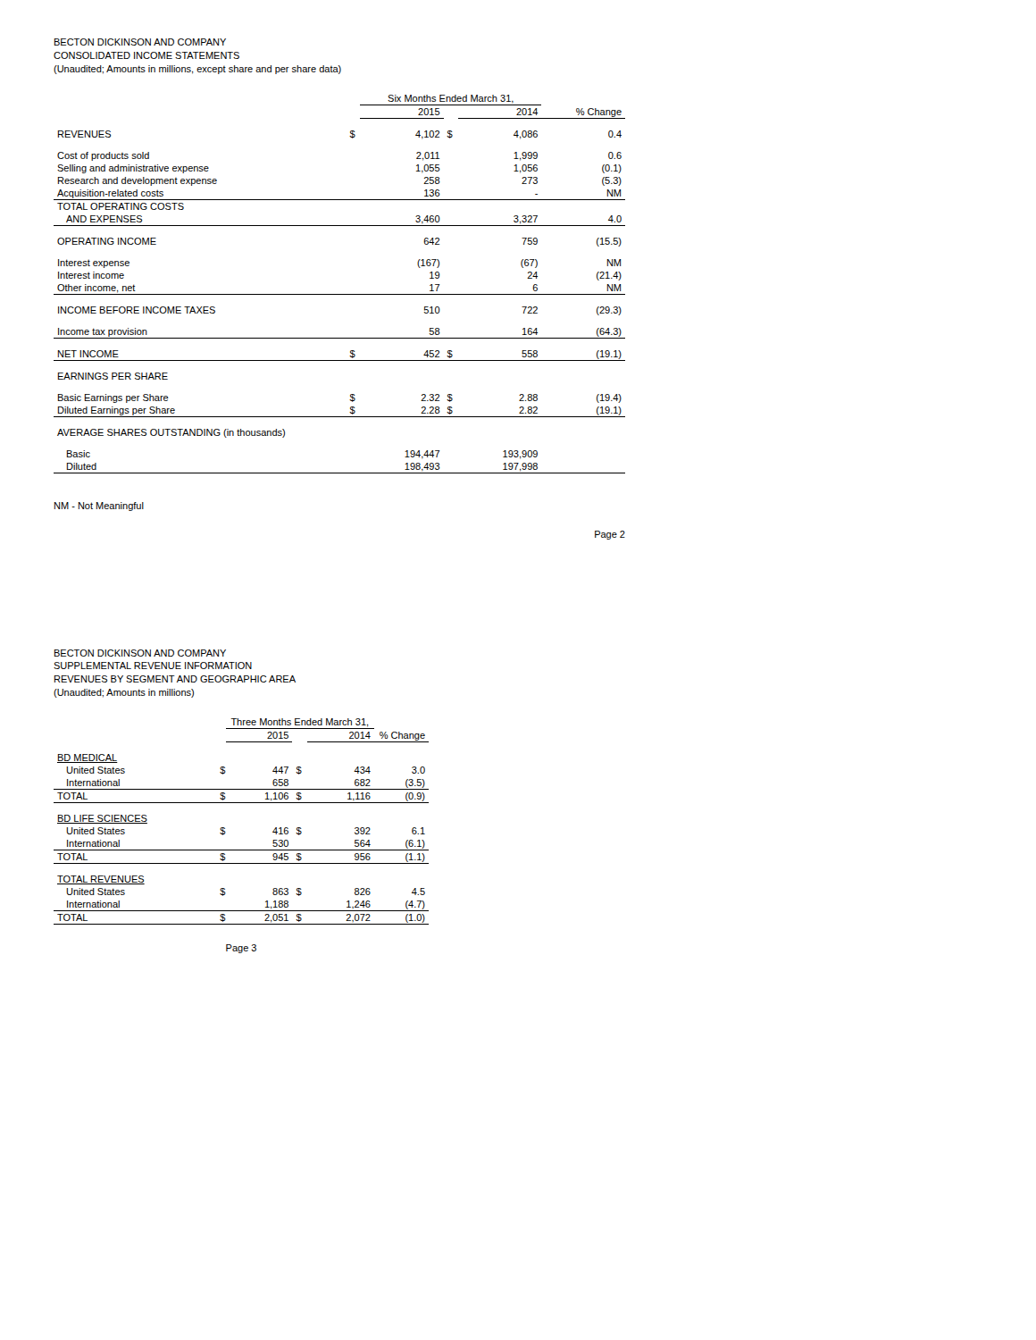BECTON DICKINSON AND COMPANY
CONSOLIDATED INCOME STATEMENTS
(Unaudited; Amounts in millions, except share and per share data)
| | | Six Months Ended March 31, | |
| | | 2015 | | 2014 | % Change |
| REVENUES | $ | 4,102 | $ | 4,086 | 0.4 |
| Cost of products sold | | 2,011 | | 1,999 | 0.6 |
| Selling and administrative expense | | 1,055 | | 1,056 | (0.1) |
| Research and development expense | | 258 | | 273 | (5.3) |
| Acquisition-related costs | | 136 | | - | NM |
| TOTAL OPERATING COSTS | | | | | |
| AND EXPENSES | | 3,460 | | 3,327 | 4.0 |
| OPERATING INCOME | | 642 | | 759 | (15.5) |
| Interest expense | | (167) | | (67) | NM |
| Interest income | | 19 | | 24 | (21.4) |
| Other income, net | | 17 | | 6 | NM |
| INCOME BEFORE INCOME TAXES | | 510 | | 722 | (29.3) |
| Income tax provision | | 58 | | 164 | (64.3) |
| NET INCOME | $ | 452 | $ | 558 | (19.1) |
| EARNINGS PER SHARE | | | | | |
| Basic Earnings per Share | $ | 2.32 | $ | 2.88 | (19.4) |
| Diluted Earnings per Share | $ | 2.28 | $ | 2.82 | (19.1) |
| AVERAGE SHARES OUTSTANDING (in thousands) |
| Basic | | 194,447 | | 193,909 | |
| Diluted | | 198,493 | | 197,998 | |
NM - Not Meaningful
Page 2
BECTON DICKINSON AND COMPANY
SUPPLEMENTAL REVENUE INFORMATION
REVENUES BY SEGMENT AND GEOGRAPHIC AREA
(Unaudited; Amounts in millions)
| | | Three Months Ended March 31, |
| | | 2015 | | 2014 | % Change |
| BD MEDICAL | | | | | |
| United States | $ | 447 | $ | 434 | 3.0 |
| International | | 658 | | 682 | (3.5) |
| TOTAL | $ | 1,106 | $ | 1,116 | (0.9) |
| BD LIFE SCIENCES | | | | | |
| United States | $ | 416 | $ | 392 | 6.1 |
| International | | 530 | | 564 | (6.1) |
| TOTAL | $ | 945 | $ | 956 | (1.1) |
| TOTAL REVENUES | | | | | |
| United States | $ | 863 | $ | 826 | 4.5 |
| International | | 1,188 | | 1,246 | (4.7) |
| TOTAL | $ | 2,051 | $ | 2,072 | (1.0) |
Page 3